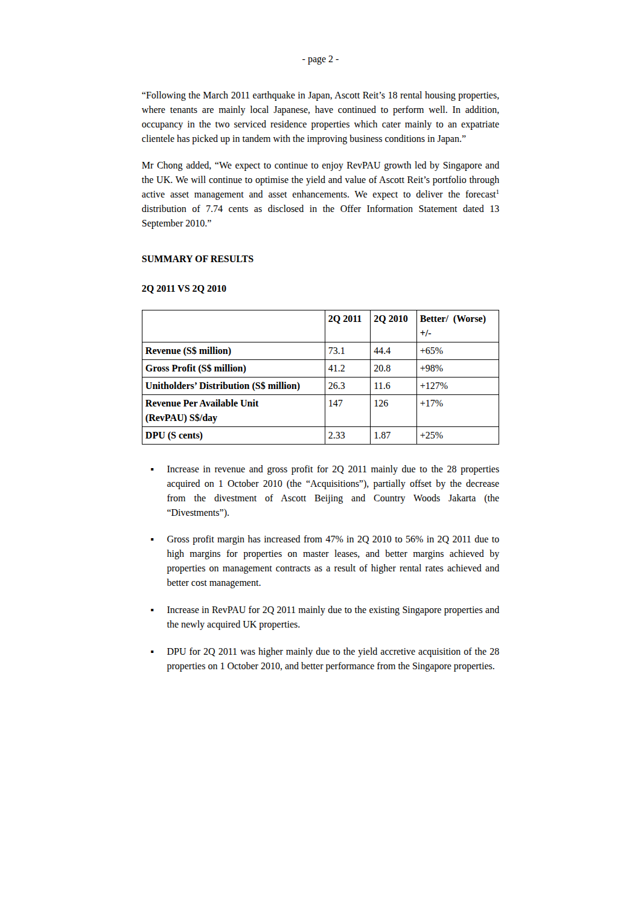- page 2 -
“Following the March 2011 earthquake in Japan, Ascott Reit’s 18 rental housing properties, where tenants are mainly local Japanese, have continued to perform well. In addition, occupancy in the two serviced residence properties which cater mainly to an expatriate clientele has picked up in tandem with the improving business conditions in Japan.”
Mr Chong added, “We expect to continue to enjoy RevPAU growth led by Singapore and the UK. We will continue to optimise the yield and value of Ascott Reit’s portfolio through active asset management and asset enhancements. We expect to deliver the forecast1 distribution of 7.74 cents as disclosed in the Offer Information Statement dated 13 September 2010.”
SUMMARY OF RESULTS
2Q 2011 VS 2Q 2010
| | 2Q 2011 | 2Q 2010 | Better/ (Worse) +/- |
| Revenue (S$ million) | 73.1 | 44.4 | +65% |
| Gross Profit (S$ million) | 41.2 | 20.8 | +98% |
| Unitholders’ Distribution (S$ million) | 26.3 | 11.6 | +127% |
| Revenue Per Available Unit (RevPAU) S$/day | 147 | 126 | +17% |
| DPU (S cents) | 2.33 | 1.87 | +25% |
Increase in revenue and gross profit for 2Q 2011 mainly due to the 28 properties acquired on 1 October 2010 (the “Acquisitions”), partially offset by the decrease from the divestment of Ascott Beijing and Country Woods Jakarta (the “Divestments”).
Gross profit margin has increased from 47% in 2Q 2010 to 56% in 2Q 2011 due to high margins for properties on master leases, and better margins achieved by properties on management contracts as a result of higher rental rates achieved and better cost management.
Increase in RevPAU for 2Q 2011 mainly due to the existing Singapore properties and the newly acquired UK properties.
DPU for 2Q 2011 was higher mainly due to the yield accretive acquisition of the 28 properties on 1 October 2010, and better performance from the Singapore properties.